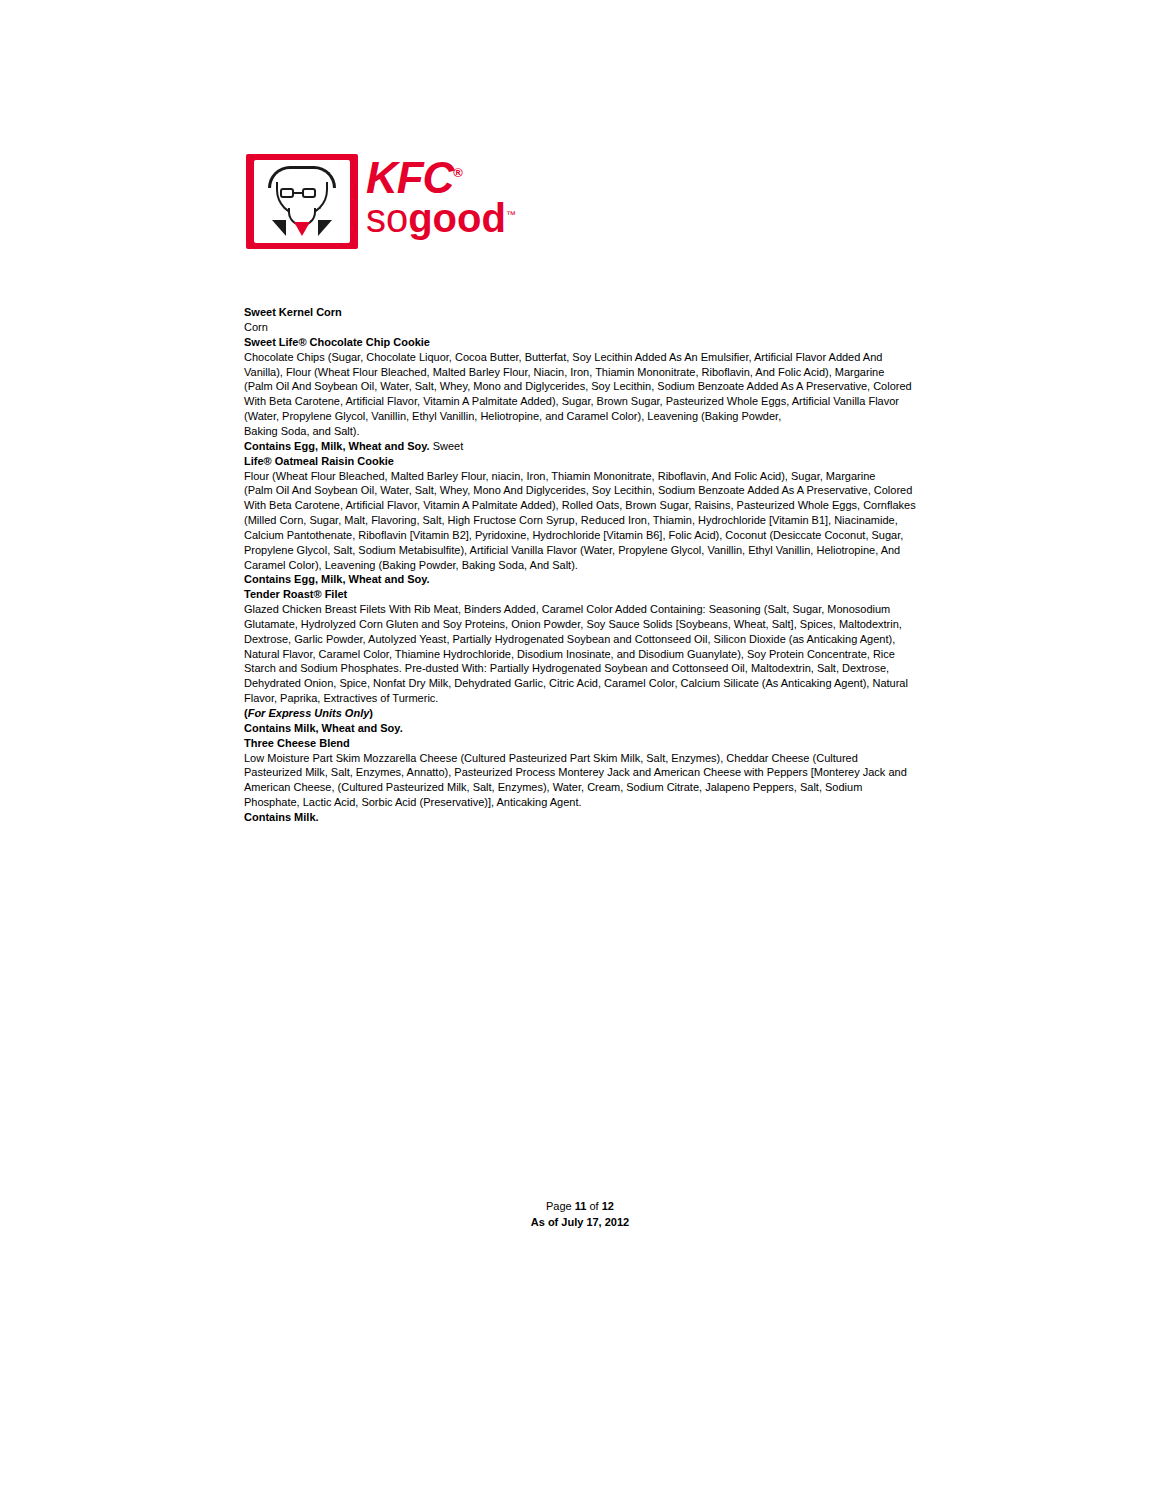KFC®
sogood™
Sweet Kernel Corn
Corn
Sweet Life® Chocolate Chip Cookie
Chocolate Chips (Sugar, Chocolate Liquor, Cocoa Butter, Butterfat, Soy Lecithin Added As An Emulsifier, Artificial Flavor Added And Vanilla), Flour (Wheat Flour Bleached, Malted Barley Flour, Niacin, Iron, Thiamin Mononitrate, Riboflavin, And Folic Acid), Margarine (Palm Oil And Soybean Oil, Water, Salt, Whey, Mono and Diglycerides, Soy Lecithin, Sodium Benzoate Added As A Preservative, Colored With Beta Carotene, Artificial Flavor, Vitamin A Palmitate Added), Sugar, Brown Sugar, Pasteurized Whole Eggs, Artificial Vanilla Flavor (Water, Propylene Glycol, Vanillin, Ethyl Vanillin, Heliotropine, and Caramel Color), Leavening (Baking Powder,
Baking Soda, and Salt).
Contains Egg, Milk, Wheat and Soy. Sweet
Life® Oatmeal Raisin Cookie
Flour (Wheat Flour Bleached, Malted Barley Flour, niacin, Iron, Thiamin Mononitrate, Riboflavin, And Folic Acid), Sugar, Margarine
(Palm Oil And Soybean Oil, Water, Salt, Whey, Mono And Diglycerides, Soy Lecithin, Sodium Benzoate Added As A Preservative, Colored With Beta Carotene, Artificial Flavor, Vitamin A Palmitate Added), Rolled Oats, Brown Sugar, Raisins, Pasteurized Whole Eggs, Cornflakes (Milled Corn, Sugar, Malt, Flavoring, Salt, High Fructose Corn Syrup, Reduced Iron, Thiamin, Hydrochloride [Vitamin B1], Niacinamide, Calcium Pantothenate, Riboflavin [Vitamin B2], Pyridoxine, Hydrochloride [Vitamin B6], Folic Acid), Coconut (Desiccate Coconut, Sugar, Propylene Glycol, Salt, Sodium Metabisulfite), Artificial Vanilla Flavor (Water, Propylene Glycol, Vanillin, Ethyl Vanillin, Heliotropine, And Caramel Color), Leavening (Baking Powder, Baking Soda, And Salt).
Contains Egg, Milk, Wheat and Soy.
Tender Roast® Filet
Glazed Chicken Breast Filets With Rib Meat, Binders Added, Caramel Color Added Containing: Seasoning (Salt, Sugar, Monosodium Glutamate, Hydrolyzed Corn Gluten and Soy Proteins, Onion Powder, Soy Sauce Solids [Soybeans, Wheat, Salt], Spices, Maltodextrin, Dextrose, Garlic Powder, Autolyzed Yeast, Partially Hydrogenated Soybean and Cottonseed Oil, Silicon Dioxide (as Anticaking Agent), Natural Flavor, Caramel Color, Thiamine Hydrochloride, Disodium Inosinate, and Disodium Guanylate), Soy Protein Concentrate, Rice Starch and Sodium Phosphates. Pre-dusted With: Partially Hydrogenated Soybean and Cottonseed Oil, Maltodextrin, Salt, Dextrose, Dehydrated Onion, Spice, Nonfat Dry Milk, Dehydrated Garlic, Citric Acid, Caramel Color, Calcium Silicate (As Anticaking Agent), Natural Flavor, Paprika, Extractives of Turmeric.
(For Express Units Only)
Contains Milk, Wheat and Soy.
Three Cheese Blend
Low Moisture Part Skim Mozzarella Cheese (Cultured Pasteurized Part Skim Milk, Salt, Enzymes), Cheddar Cheese (Cultured
Pasteurized Milk, Salt, Enzymes, Annatto), Pasteurized Process Monterey Jack and American Cheese with Peppers [Monterey Jack and American Cheese, (Cultured Pasteurized Milk, Salt, Enzymes), Water, Cream, Sodium Citrate, Jalapeno Peppers, Salt, Sodium Phosphate, Lactic Acid, Sorbic Acid (Preservative)], Anticaking Agent.
Contains Milk.
Page 11 of 12
As of July 17, 2012